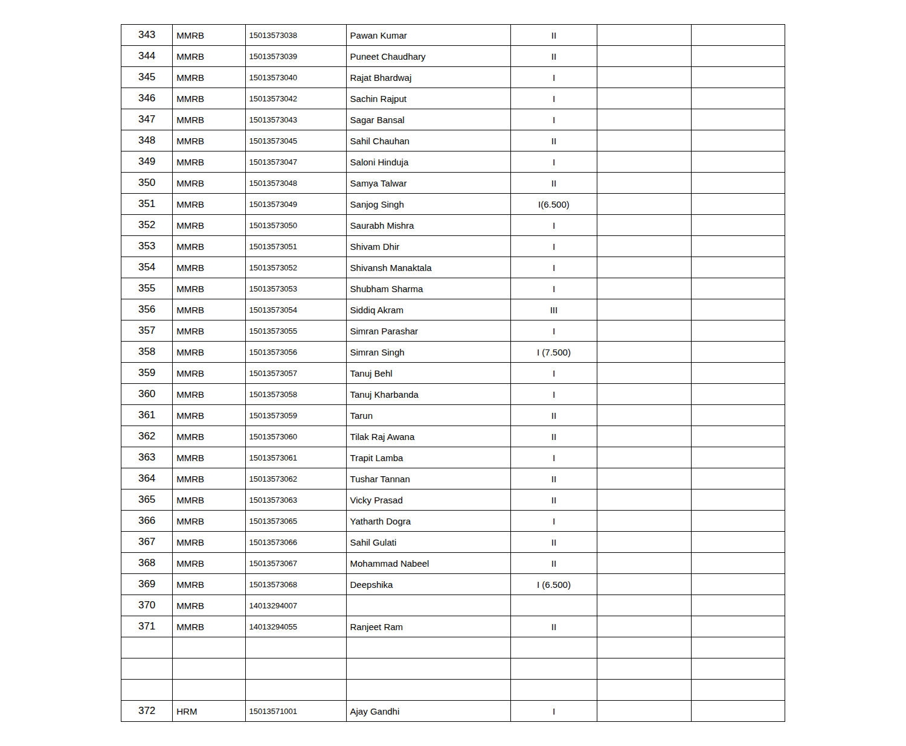| 343 | MMRB | 15013573038 | Pawan Kumar | II | | |
| 344 | MMRB | 15013573039 | Puneet Chaudhary | II | | |
| 345 | MMRB | 15013573040 | Rajat Bhardwaj | I | | |
| 346 | MMRB | 15013573042 | Sachin Rajput | I | | |
| 347 | MMRB | 15013573043 | Sagar Bansal | I | | |
| 348 | MMRB | 15013573045 | Sahil Chauhan | II | | |
| 349 | MMRB | 15013573047 | Saloni Hinduja | I | | |
| 350 | MMRB | 15013573048 | Samya Talwar | II | | |
| 351 | MMRB | 15013573049 | Sanjog Singh | I(6.500) | | |
| 352 | MMRB | 15013573050 | Saurabh Mishra | I | | |
| 353 | MMRB | 15013573051 | Shivam Dhir | I | | |
| 354 | MMRB | 15013573052 | Shivansh Manaktala | I | | |
| 355 | MMRB | 15013573053 | Shubham Sharma | I | | |
| 356 | MMRB | 15013573054 | Siddiq Akram | III | | |
| 357 | MMRB | 15013573055 | Simran Parashar | I | | |
| 358 | MMRB | 15013573056 | Simran Singh | I (7.500) | | |
| 359 | MMRB | 15013573057 | Tanuj Behl | I | | |
| 360 | MMRB | 15013573058 | Tanuj Kharbanda | I | | |
| 361 | MMRB | 15013573059 | Tarun | II | | |
| 362 | MMRB | 15013573060 | Tilak Raj Awana | II | | |
| 363 | MMRB | 15013573061 | Trapit Lamba | I | | |
| 364 | MMRB | 15013573062 | Tushar Tannan | II | | |
| 365 | MMRB | 15013573063 | Vicky Prasad | II | | |
| 366 | MMRB | 15013573065 | Yatharth Dogra | I | | |
| 367 | MMRB | 15013573066 | Sahil Gulati | II | | |
| 368 | MMRB | 15013573067 | Mohammad Nabeel | II | | |
| 369 | MMRB | 15013573068 | Deepshika | I (6.500) | | |
| 370 | MMRB | 14013294007 | | | | |
| 371 | MMRB | 14013294055 | Ranjeet Ram | II | | |
| 372 | HRM | 15013571001 | Ajay Gandhi | I | | |